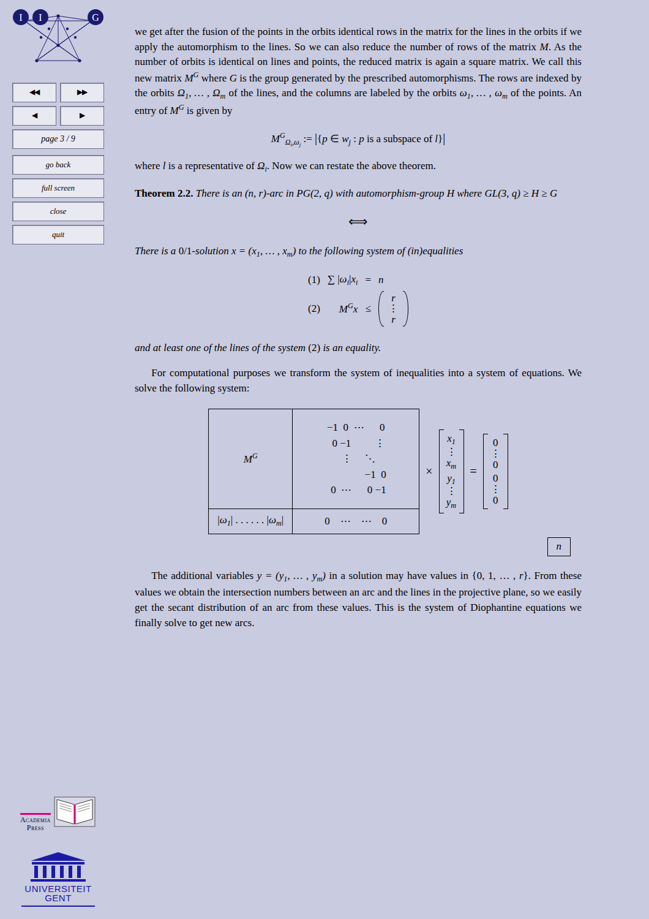I I G
◀◀ ▶▶ ◀ ▶ page 3 / 9
go back full screen close quit
Academia
Press
UNIVERSITEIT
GENT
we get after the fusion of the points in the orbits identical rows in the matrix for the lines in the orbits if we apply the automorphism to the lines. So we can also reduce the number of rows of the matrix M. As the number of orbits is identical on lines and points, the reduced matrix is again a square matrix. We call this new matrix MG where G is the group generated by the prescribed automorphisms. The rows are indexed by the orbits Ω1, … , Ωm of the lines, and the columns are labeled by the orbits ω1, … , ωm of the points. An entry of MG is given by
MGΩi,ωj := |{p ∈ wj : p is a subspace of l}|
where l is a representative of Ωi. Now we can restate the above theorem.
Theorem 2.2. There is an (n, r)-arc in PG(2, q) with automorphism-group H where GL(3, q) ≥ H ≥ G
⟺
There is a 0/1-solution x = (x1, … , xm) to the following system of (in)equalities
| (1) | ∑ / ω i / x i | = | n |
| (2) | M G x | ≤ | r ⋮ r |
and at least one of the lines of the system (2) is an equality.
For computational purposes we transform the system of inequalities into a system of equations. We solve the following system:
| M G | −1 0 ⋯ 0 0 −1 ⋮ ⋮ ⋱ −1 0 0 ⋯ 0 −1 |
| / ω 1 / . . . . . . / ω m / | 0 ⋯ ⋯ 0 |
× x1 ⋮ xm y1 ⋮ ym = 0 ⋮ 0 0 ⋮ 0
n
The additional variables y = (y1, … , ym) in a solution may have values in {0, 1, … , r}. From these values we obtain the intersection numbers between an arc and the lines in the projective plane, so we easily get the secant distribution of an arc from these values. This is the system of Diophantine equations we finally solve to get new arcs.